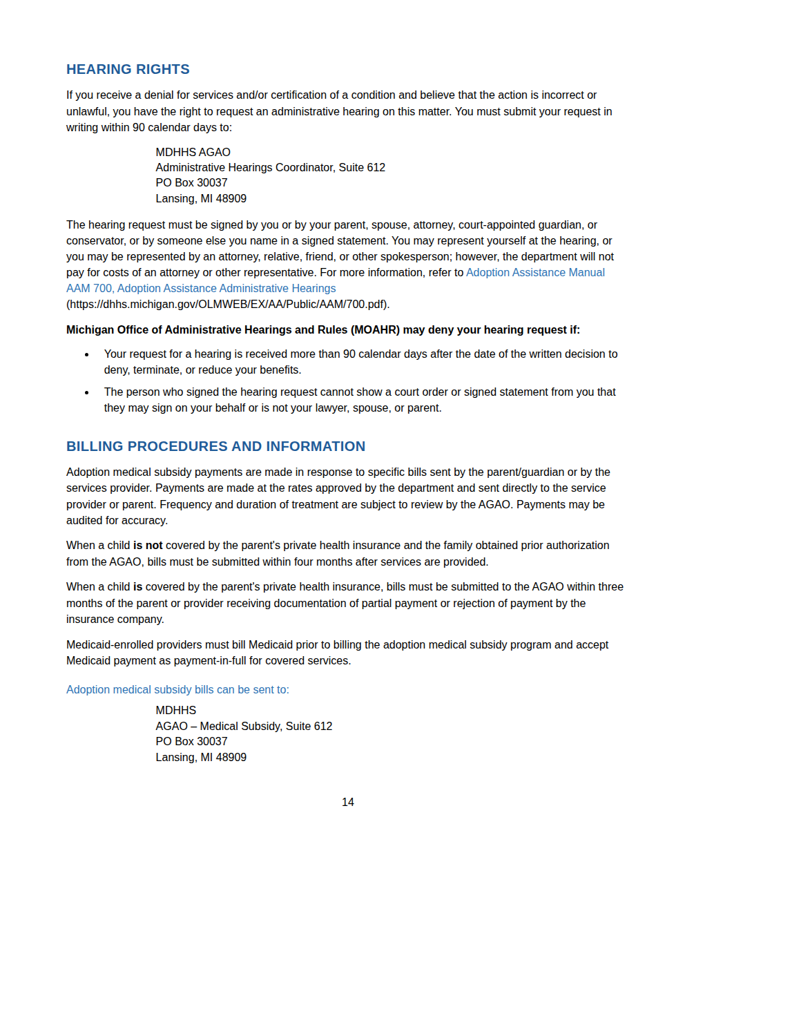HEARING RIGHTS
If you receive a denial for services and/or certification of a condition and believe that the action is incorrect or unlawful, you have the right to request an administrative hearing on this matter. You must submit your request in writing within 90 calendar days to:
MDHHS AGAO
Administrative Hearings Coordinator, Suite 612
PO Box 30037
Lansing, MI 48909
The hearing request must be signed by you or by your parent, spouse, attorney, court-appointed guardian, or conservator, or by someone else you name in a signed statement. You may represent yourself at the hearing, or you may be represented by an attorney, relative, friend, or other spokesperson; however, the department will not pay for costs of an attorney or other representative. For more information, refer to Adoption Assistance Manual AAM 700, Adoption Assistance Administrative Hearings (https://dhhs.michigan.gov/OLMWEB/EX/AA/Public/AAM/700.pdf).
Michigan Office of Administrative Hearings and Rules (MOAHR) may deny your hearing request if:
Your request for a hearing is received more than 90 calendar days after the date of the written decision to deny, terminate, or reduce your benefits.
The person who signed the hearing request cannot show a court order or signed statement from you that they may sign on your behalf or is not your lawyer, spouse, or parent.
BILLING PROCEDURES AND INFORMATION
Adoption medical subsidy payments are made in response to specific bills sent by the parent/guardian or by the services provider. Payments are made at the rates approved by the department and sent directly to the service provider or parent. Frequency and duration of treatment are subject to review by the AGAO. Payments may be audited for accuracy.
When a child is not covered by the parent's private health insurance and the family obtained prior authorization from the AGAO, bills must be submitted within four months after services are provided.
When a child is covered by the parent's private health insurance, bills must be submitted to the AGAO within three months of the parent or provider receiving documentation of partial payment or rejection of payment by the insurance company.
Medicaid-enrolled providers must bill Medicaid prior to billing the adoption medical subsidy program and accept Medicaid payment as payment-in-full for covered services.
Adoption medical subsidy bills can be sent to:
MDHHS
AGAO – Medical Subsidy, Suite 612
PO Box 30037
Lansing, MI 48909
14